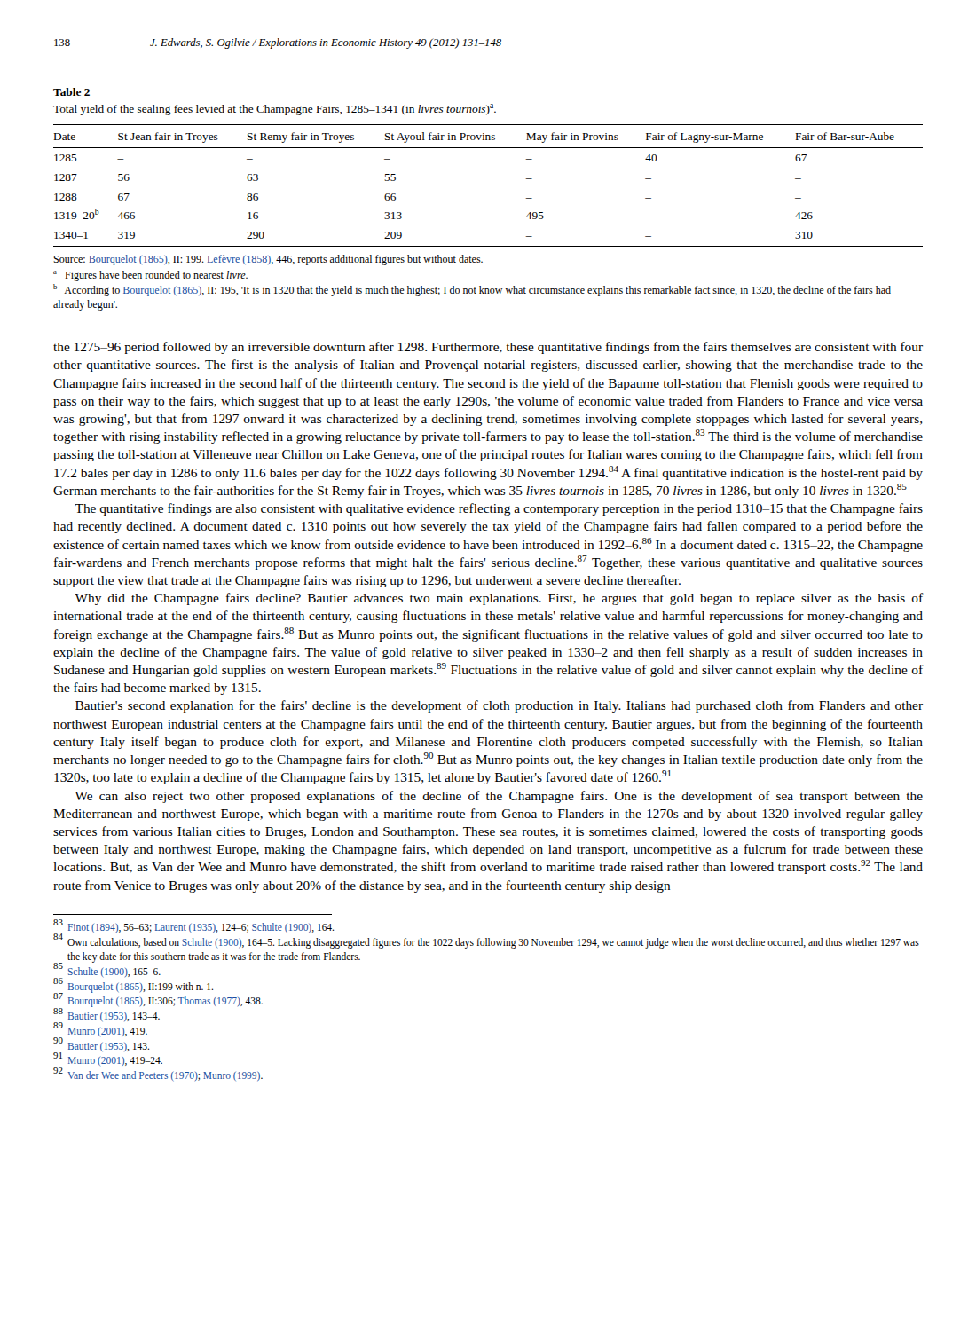138 J. Edwards, S. Ogilvie / Explorations in Economic History 49 (2012) 131–148
Table 2
Total yield of the sealing fees levied at the Champagne Fairs, 1285–1341 (in livres tournois)a.
| Date | St Jean fair in Troyes | St Remy fair in Troyes | St Ayoul fair in Provins | May fair in Provins | Fair of Lagny-sur-Marne | Fair of Bar-sur-Aube |
| --- | --- | --- | --- | --- | --- | --- |
| 1285 | – | – | – | – | 40 | 67 |
| 1287 | 56 | 63 | 55 | – | – | – |
| 1288 | 67 | 86 | 66 | – | – | – |
| 1319–20 b | 466 | 16 | 313 | 495 | – | 426 |
| 1340–1 | 319 | 290 | 209 | – | – | 310 |
Source: Bourquelot (1865), II: 199. Lefèvre (1858), 446, reports additional figures but without dates.
a Figures have been rounded to nearest livre.
b According to Bourquelot (1865), II: 195, 'It is in 1320 that the yield is much the highest; I do not know what circumstance explains this remarkable fact since, in 1320, the decline of the fairs had already begun'.
the 1275–96 period followed by an irreversible downturn after 1298. Furthermore, these quantitative findings from the fairs themselves are consistent with four other quantitative sources. The first is the analysis of Italian and Provençal notarial registers, discussed earlier, showing that the merchandise trade to the Champagne fairs increased in the second half of the thirteenth century. The second is the yield of the Bapaume toll-station that Flemish goods were required to pass on their way to the fairs, which suggest that up to at least the early 1290s, 'the volume of economic value traded from Flanders to France and vice versa was growing', but that from 1297 onward it was characterized by a declining trend, sometimes involving complete stoppages which lasted for several years, together with rising instability reflected in a growing reluctance by private toll-farmers to pay to lease the toll-station.83 The third is the volume of merchandise passing the toll-station at Villeneuve near Chillon on Lake Geneva, one of the principal routes for Italian wares coming to the Champagne fairs, which fell from 17.2 bales per day in 1286 to only 11.6 bales per day for the 1022 days following 30 November 1294.84 A final quantitative indication is the hostel-rent paid by German merchants to the fair-authorities for the St Remy fair in Troyes, which was 35 livres tournois in 1285, 70 livres in 1286, but only 10 livres in 1320.85
The quantitative findings are also consistent with qualitative evidence reflecting a contemporary perception in the period 1310–15 that the Champagne fairs had recently declined. A document dated c. 1310 points out how severely the tax yield of the Champagne fairs had fallen compared to a period before the existence of certain named taxes which we know from outside evidence to have been introduced in 1292–6.86 In a document dated c. 1315–22, the Champagne fair-wardens and French merchants propose reforms that might halt the fairs' serious decline.87 Together, these various quantitative and qualitative sources support the view that trade at the Champagne fairs was rising up to 1296, but underwent a severe decline thereafter.
Why did the Champagne fairs decline? Bautier advances two main explanations. First, he argues that gold began to replace silver as the basis of international trade at the end of the thirteenth century, causing fluctuations in these metals' relative value and harmful repercussions for money-changing and foreign exchange at the Champagne fairs.88 But as Munro points out, the significant fluctuations in the relative values of gold and silver occurred too late to explain the decline of the Champagne fairs. The value of gold relative to silver peaked in 1330–2 and then fell sharply as a result of sudden increases in Sudanese and Hungarian gold supplies on western European markets.89 Fluctuations in the relative value of gold and silver cannot explain why the decline of the fairs had become marked by 1315.
Bautier's second explanation for the fairs' decline is the development of cloth production in Italy. Italians had purchased cloth from Flanders and other northwest European industrial centers at the Champagne fairs until the end of the thirteenth century, Bautier argues, but from the beginning of the fourteenth century Italy itself began to produce cloth for export, and Milanese and Florentine cloth producers competed successfully with the Flemish, so Italian merchants no longer needed to go to the Champagne fairs for cloth.90 But as Munro points out, the key changes in Italian textile production date only from the 1320s, too late to explain a decline of the Champagne fairs by 1315, let alone by Bautier's favored date of 1260.91
We can also reject two other proposed explanations of the decline of the Champagne fairs. One is the development of sea transport between the Mediterranean and northwest Europe, which began with a maritime route from Genoa to Flanders in the 1270s and by about 1320 involved regular galley services from various Italian cities to Bruges, London and Southampton. These sea routes, it is sometimes claimed, lowered the costs of transporting goods between Italy and northwest Europe, making the Champagne fairs, which depended on land transport, uncompetitive as a fulcrum for trade between these locations. But, as Van der Wee and Munro have demonstrated, the shift from overland to maritime trade raised rather than lowered transport costs.92 The land route from Venice to Bruges was only about 20% of the distance by sea, and in the fourteenth century ship design
83 Finot (1894), 56–63; Laurent (1935), 124–6; Schulte (1900), 164.
84 Own calculations, based on Schulte (1900), 164–5. Lacking disaggregated figures for the 1022 days following 30 November 1294, we cannot judge when the worst decline occurred, and thus whether 1297 was the key date for this southern trade as it was for the trade from Flanders.
85 Schulte (1900), 165–6.
86 Bourquelot (1865), II:199 with n. 1.
87 Bourquelot (1865), II:306; Thomas (1977), 438.
88 Bautier (1953), 143–4.
89 Munro (2001), 419.
90 Bautier (1953), 143.
91 Munro (2001), 419–24.
92 Van der Wee and Peeters (1970); Munro (1999).